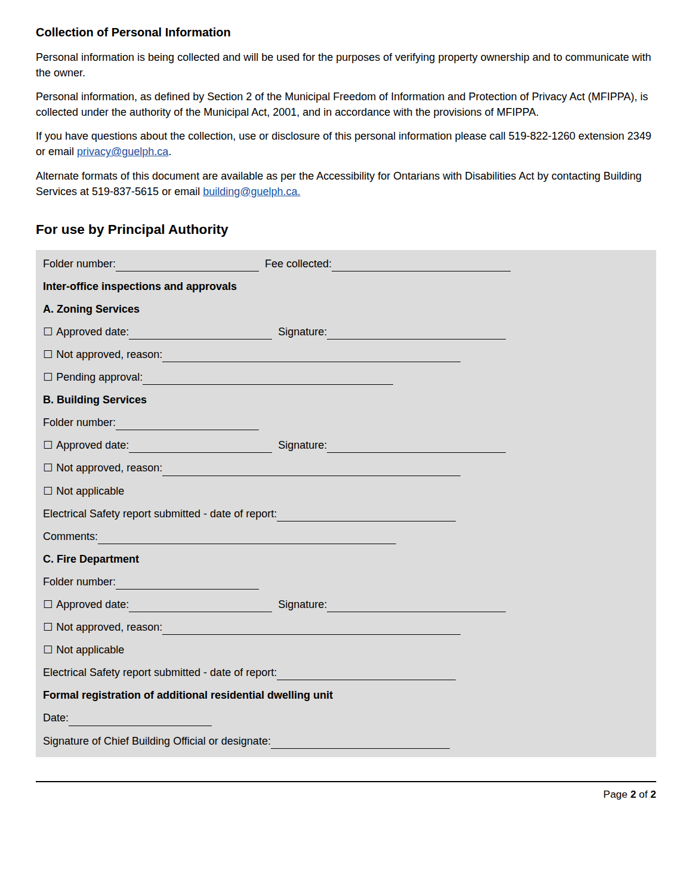Collection of Personal Information
Personal information is being collected and will be used for the purposes of verifying property ownership and to communicate with the owner.
Personal information, as defined by Section 2 of the Municipal Freedom of Information and Protection of Privacy Act (MFIPPA), is collected under the authority of the Municipal Act, 2001, and in accordance with the provisions of MFIPPA.
If you have questions about the collection, use or disclosure of this personal information please call 519-822-1260 extension 2349 or email privacy@guelph.ca.
Alternate formats of this document are available as per the Accessibility for Ontarians with Disabilities Act by contacting Building Services at 519-837-5615 or email building@guelph.ca.
For use by Principal Authority
Folder number: Fee collected:
Inter-office inspections and approvals
A. Zoning Services
☐Approved date: Signature:
☐Not approved, reason:
☐Pending approval:
B. Building Services
Folder number:
☐Approved date: Signature:
☐Not approved, reason:
☐Not applicable
Electrical Safety report submitted - date of report:
Comments:
C. Fire Department
Folder number:
☐Approved date: Signature:
☐Not approved, reason:
☐Not applicable
Electrical Safety report submitted - date of report:
Formal registration of additional residential dwelling unit
Date:
Signature of Chief Building Official or designate:
Page 2 of 2